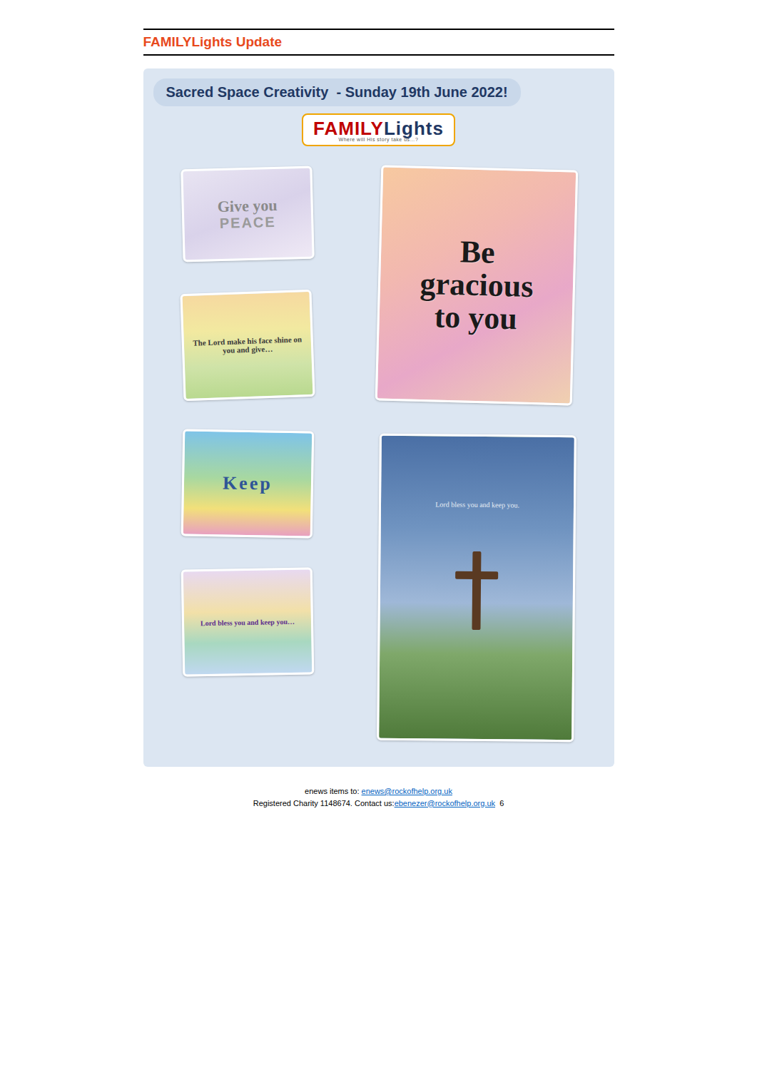FAMILYLights Update
Sacred Space Creativity - Sunday 19th June 2022!
FAMILY Lights Where will His story take us…?
Give you
PEACE
The Lord make his face shine on you and give…
Keep
Lord bless you and keep you…
Be
gracious
to you
Lord bless you and keep you.
enews items to: enews@rockofhelp.org.uk
Registered Charity 1148674. Contact us:ebenezer@rockofhelp.org.uk 6